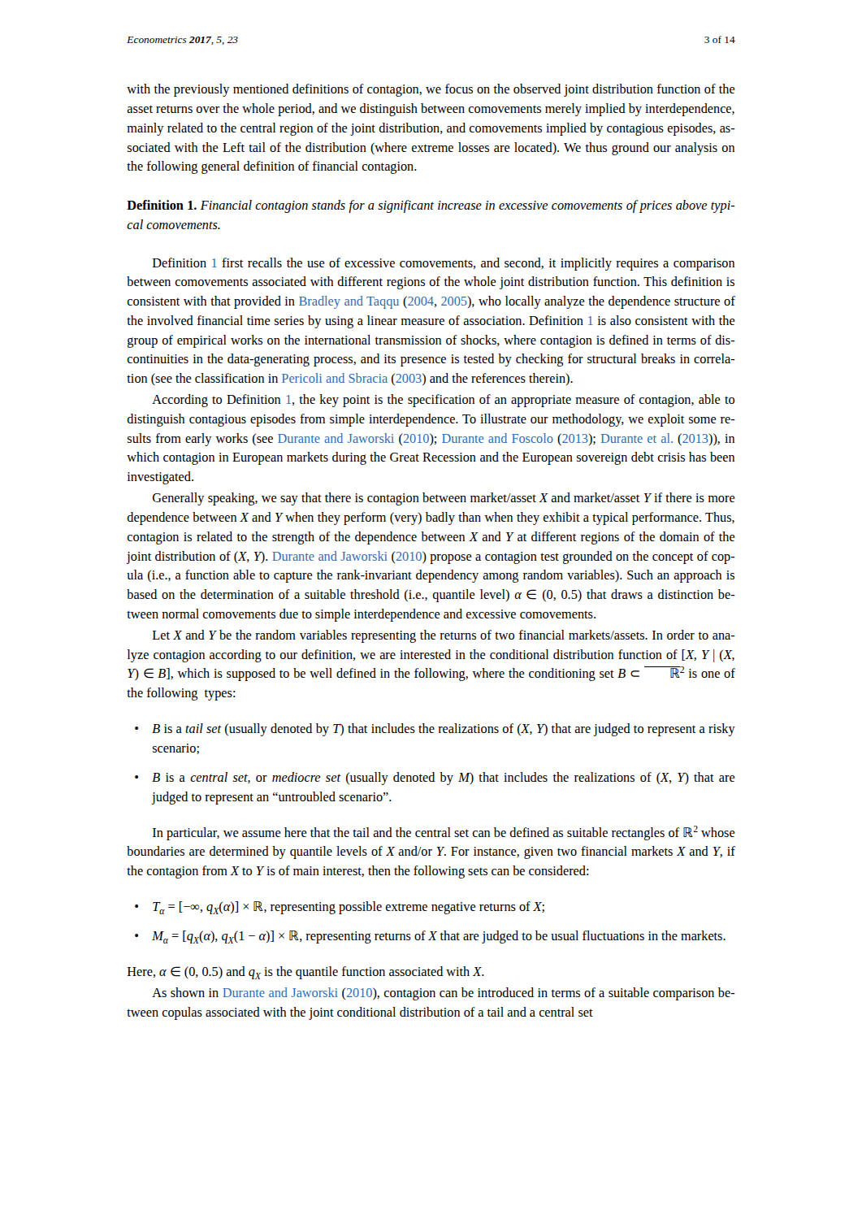Econometrics 2017, 5, 23 3 of 14
with the previously mentioned definitions of contagion, we focus on the observed joint distribution function of the asset returns over the whole period, and we distinguish between comovements merely implied by interdependence, mainly related to the central region of the joint distribution, and comovements implied by contagious episodes, associated with the Left tail of the distribution (where extreme losses are located). We thus ground our analysis on the following general definition of financial contagion.
Definition 1. Financial contagion stands for a significant increase in excessive comovements of prices above typical comovements.
Definition 1 first recalls the use of excessive comovements, and second, it implicitly requires a comparison between comovements associated with different regions of the whole joint distribution function. This definition is consistent with that provided in Bradley and Taqqu (2004, 2005), who locally analyze the dependence structure of the involved financial time series by using a linear measure of association. Definition 1 is also consistent with the group of empirical works on the international transmission of shocks, where contagion is defined in terms of discontinuities in the data-generating process, and its presence is tested by checking for structural breaks in correlation (see the classification in Pericoli and Sbracia (2003) and the references therein).
According to Definition 1, the key point is the specification of an appropriate measure of contagion, able to distinguish contagious episodes from simple interdependence. To illustrate our methodology, we exploit some results from early works (see Durante and Jaworski (2010); Durante and Foscolo (2013); Durante et al. (2013)), in which contagion in European markets during the Great Recession and the European sovereign debt crisis has been investigated.
Generally speaking, we say that there is contagion between market/asset X and market/asset Y if there is more dependence between X and Y when they perform (very) badly than when they exhibit a typical performance. Thus, contagion is related to the strength of the dependence between X and Y at different regions of the domain of the joint distribution of (X, Y). Durante and Jaworski (2010) propose a contagion test grounded on the concept of copula (i.e., a function able to capture the rank-invariant dependency among random variables). Such an approach is based on the determination of a suitable threshold (i.e., quantile level) α ∈ (0, 0.5) that draws a distinction between normal comovements due to simple interdependence and excessive comovements.
Let X and Y be the random variables representing the returns of two financial markets/assets. In order to analyze contagion according to our definition, we are interested in the conditional distribution function of [X, Y | (X, Y) ∈ B], which is supposed to be well defined in the following, where the conditioning set B ⊂ ℝ2 is one of the following types:
B is a tail set (usually denoted by T) that includes the realizations of (X, Y) that are judged to represent a risky scenario;
B is a central set, or mediocre set (usually denoted by M) that includes the realizations of (X, Y) that are judged to represent an “untroubled scenario”.
In particular, we assume here that the tail and the central set can be defined as suitable rectangles of ℝ2 whose boundaries are determined by quantile levels of X and/or Y. For instance, given two financial markets X and Y, if the contagion from X to Y is of main interest, then the following sets can be considered:
Tα = [−∞, qX(α)] × ℝ, representing possible extreme negative returns of X;
Mα = [qX(α), qX(1 − α)] × ℝ, representing returns of X that are judged to be usual fluctuations in the markets.
Here, α ∈ (0, 0.5) and qX is the quantile function associated with X.
As shown in Durante and Jaworski (2010), contagion can be introduced in terms of a suitable comparison between copulas associated with the joint conditional distribution of a tail and a central set